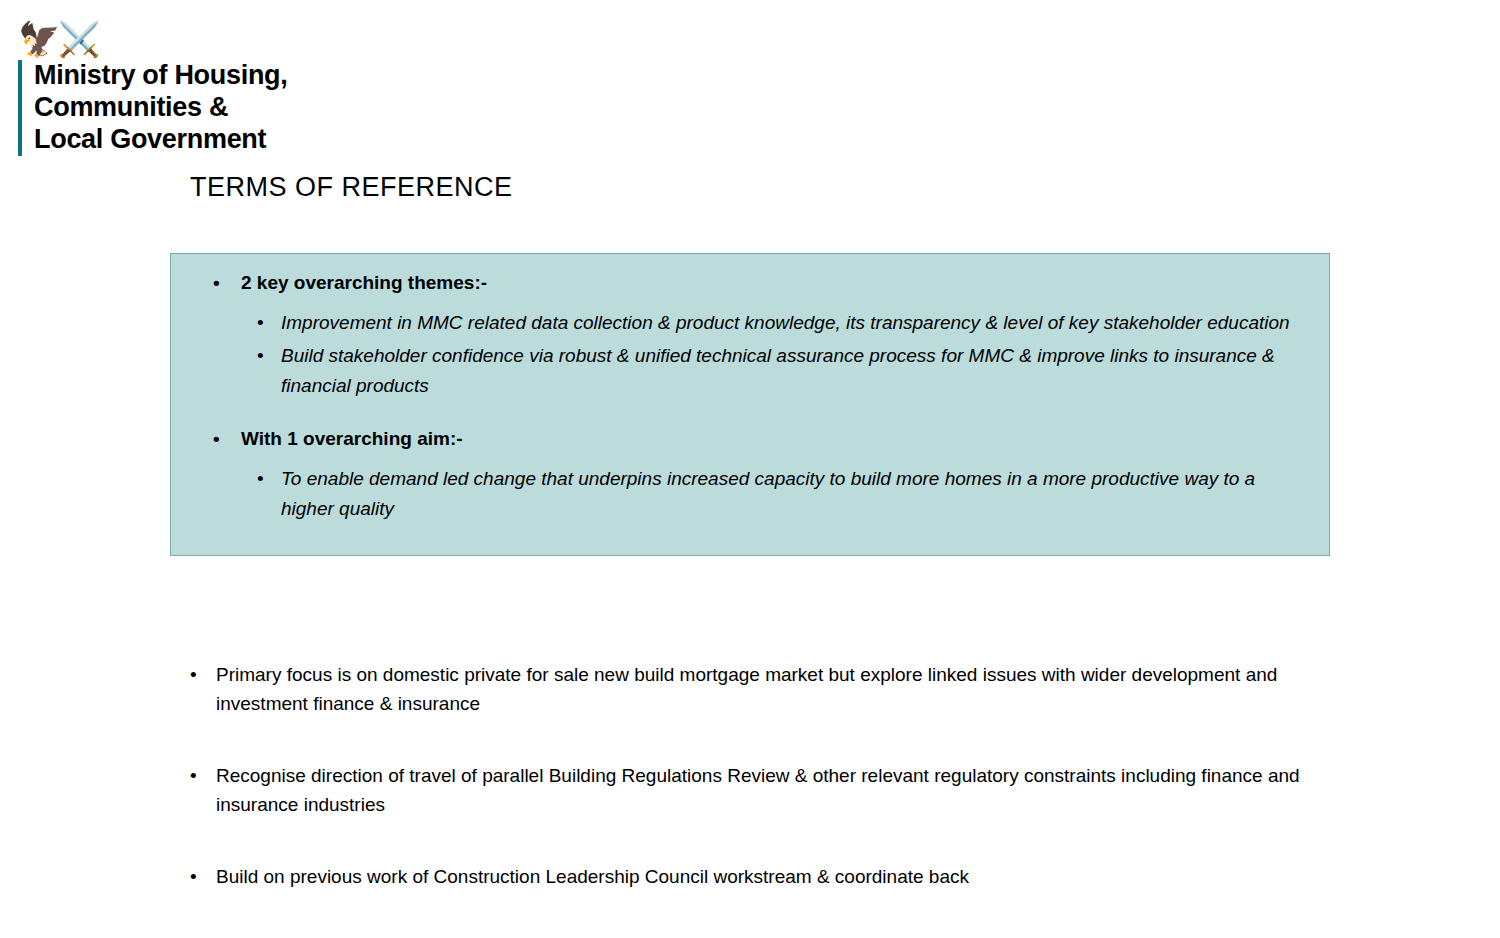🦅⚔️
Ministry of Housing,
Communities &
Local Government
TERMS OF REFERENCE
2 key overarching themes:-
Improvement in MMC related data collection & product knowledge, its transparency & level of key stakeholder education
Build stakeholder confidence via robust & unified technical assurance process for MMC & improve links to insurance & financial products
With 1 overarching aim:-
To enable demand led change that underpins increased capacity to build more homes in a more productive way to a higher quality
Primary focus is on domestic private for sale new build mortgage market but explore linked issues with wider development and investment finance & insurance
Recognise direction of travel of parallel Building Regulations Review & other relevant regulatory constraints including finance and insurance industries
Build on previous work of Construction Leadership Council workstream & coordinate back